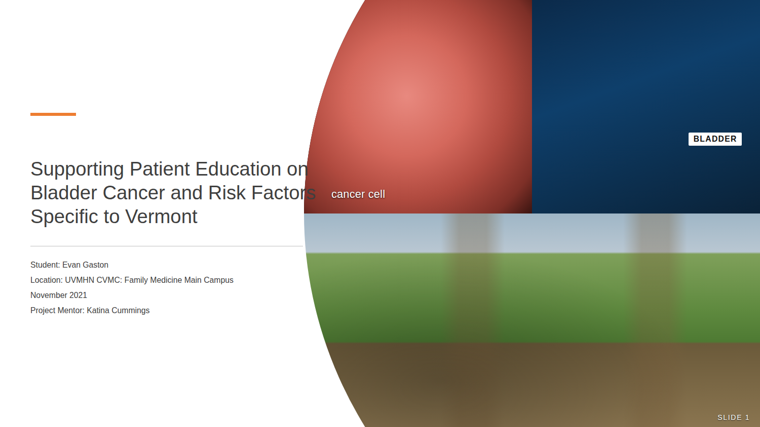cancer cell BLADDER
SLIDE 1
Supporting Patient Education on Bladder Cancer and Risk Factors Specific to Vermont
Student: Evan Gaston
Location: UVMHN CVMC: Family Medicine Main Campus
November 2021
Project Mentor: Katina Cummings